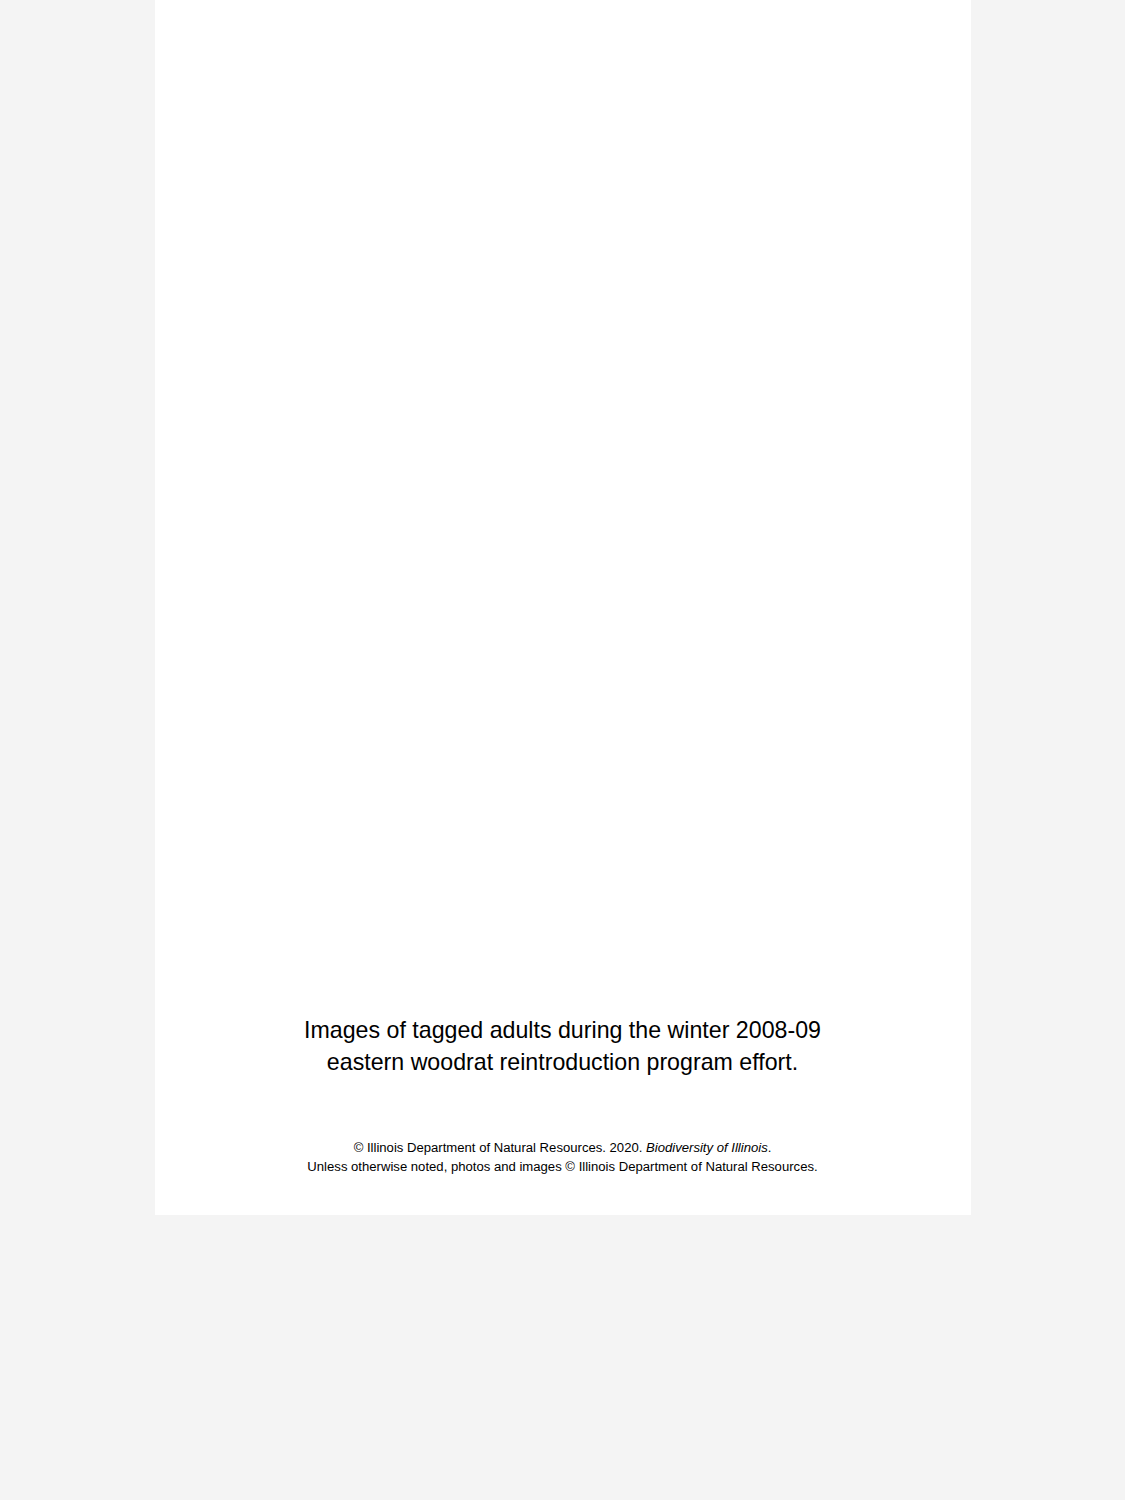Images of tagged adults during the winter 2008-09
eastern woodrat reintroduction program effort.
© Illinois Department of Natural Resources. 2020. Biodiversity of Illinois.
Unless otherwise noted, photos and images © Illinois Department of Natural Resources.